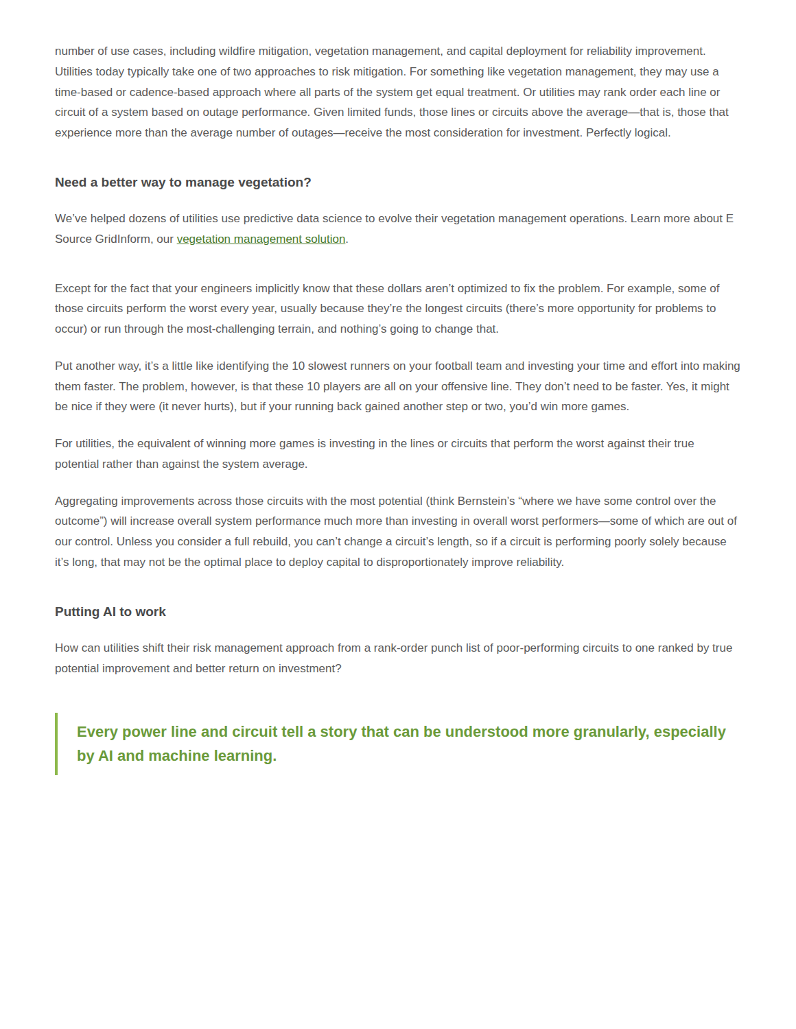number of use cases, including wildfire mitigation, vegetation management, and capital deployment for reliability improvement. Utilities today typically take one of two approaches to risk mitigation. For something like vegetation management, they may use a time-based or cadence-based approach where all parts of the system get equal treatment. Or utilities may rank order each line or circuit of a system based on outage performance. Given limited funds, those lines or circuits above the average—that is, those that experience more than the average number of outages—receive the most consideration for investment. Perfectly logical.
Need a better way to manage vegetation?
We’ve helped dozens of utilities use predictive data science to evolve their vegetation management operations. Learn more about E Source GridInform, our vegetation management solution.
Except for the fact that your engineers implicitly know that these dollars aren’t optimized to fix the problem. For example, some of those circuits perform the worst every year, usually because they’re the longest circuits (there’s more opportunity for problems to occur) or run through the most-challenging terrain, and nothing’s going to change that.
Put another way, it’s a little like identifying the 10 slowest runners on your football team and investing your time and effort into making them faster. The problem, however, is that these 10 players are all on your offensive line. They don’t need to be faster. Yes, it might be nice if they were (it never hurts), but if your running back gained another step or two, you’d win more games.
For utilities, the equivalent of winning more games is investing in the lines or circuits that perform the worst against their true potential rather than against the system average.
Aggregating improvements across those circuits with the most potential (think Bernstein’s “where we have some control over the outcome”) will increase overall system performance much more than investing in overall worst performers—some of which are out of our control. Unless you consider a full rebuild, you can’t change a circuit’s length, so if a circuit is performing poorly solely because it’s long, that may not be the optimal place to deploy capital to disproportionately improve reliability.
Putting AI to work
How can utilities shift their risk management approach from a rank-order punch list of poor-performing circuits to one ranked by true potential improvement and better return on investment?
Every power line and circuit tell a story that can be understood more granularly, especially by AI and machine learning.